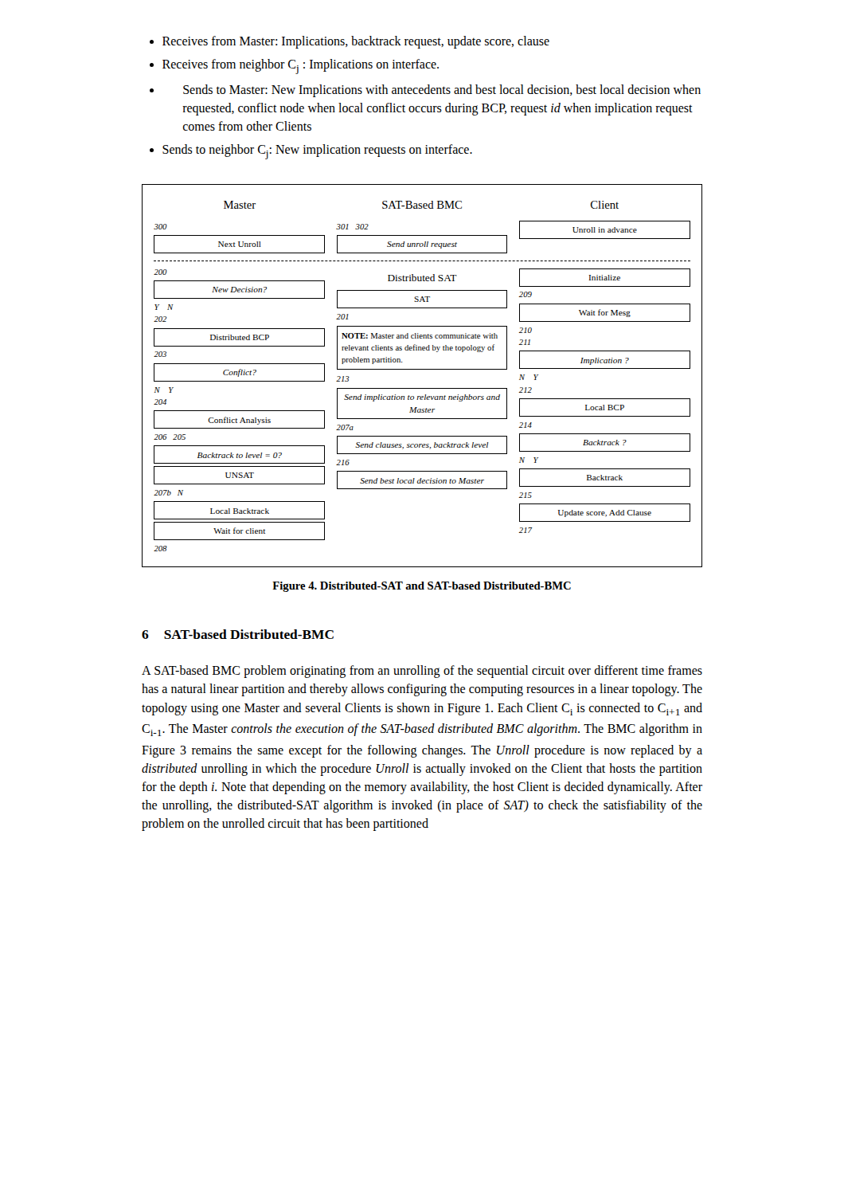Receives from Master: Implications, backtrack request, update score, clause
Receives from neighbor Cj : Implications on interface.
Sends to Master: New Implications with antecedents and best local decision, best local decision when requested, conflict node when local conflict occurs during BCP, request id when implication request comes from other Clients
Sends to neighbor Cj: New implication requests on interface.
Master
300
Next Unroll
SAT-Based BMC
301 302
Send unroll request
Client
Unroll in advance
200
New Decision?
Y N
202
Distributed BCP
203
Conflict?
N Y
204
Conflict Analysis
206 205
Backtrack to level = 0?
UNSAT
207b N
Local Backtrack
Wait for client
208
Distributed SAT
SAT
201
NOTE: Master and clients communicate with relevant clients as defined by the topology of problem partition.
213
Send implication to relevant neighbors and Master
207a
Send clauses, scores, backtrack level
216
Send best local decision to Master
Initialize
209
Wait for Mesg
210
211
Implication ?
N Y
212
Local BCP
214
Backtrack ?
N Y
Backtrack
215
Update score, Add Clause
217
Figure 4. Distributed-SAT and SAT-based Distributed-BMC
6 SAT-based Distributed-BMC
A SAT-based BMC problem originating from an unrolling of the sequential circuit over different time frames has a natural linear partition and thereby allows configuring the computing resources in a linear topology. The topology using one Master and several Clients is shown in Figure 1. Each Client Ci is connected to Ci+1 and Ci-1. The Master controls the execution of the SAT-based distributed BMC algorithm. The BMC algorithm in Figure 3 remains the same except for the following changes. The Unroll procedure is now replaced by a distributed unrolling in which the procedure Unroll is actually invoked on the Client that hosts the partition for the depth i. Note that depending on the memory availability, the host Client is decided dynamically. After the unrolling, the distributed-SAT algorithm is invoked (in place of SAT) to check the satisfiability of the problem on the unrolled circuit that has been partitioned